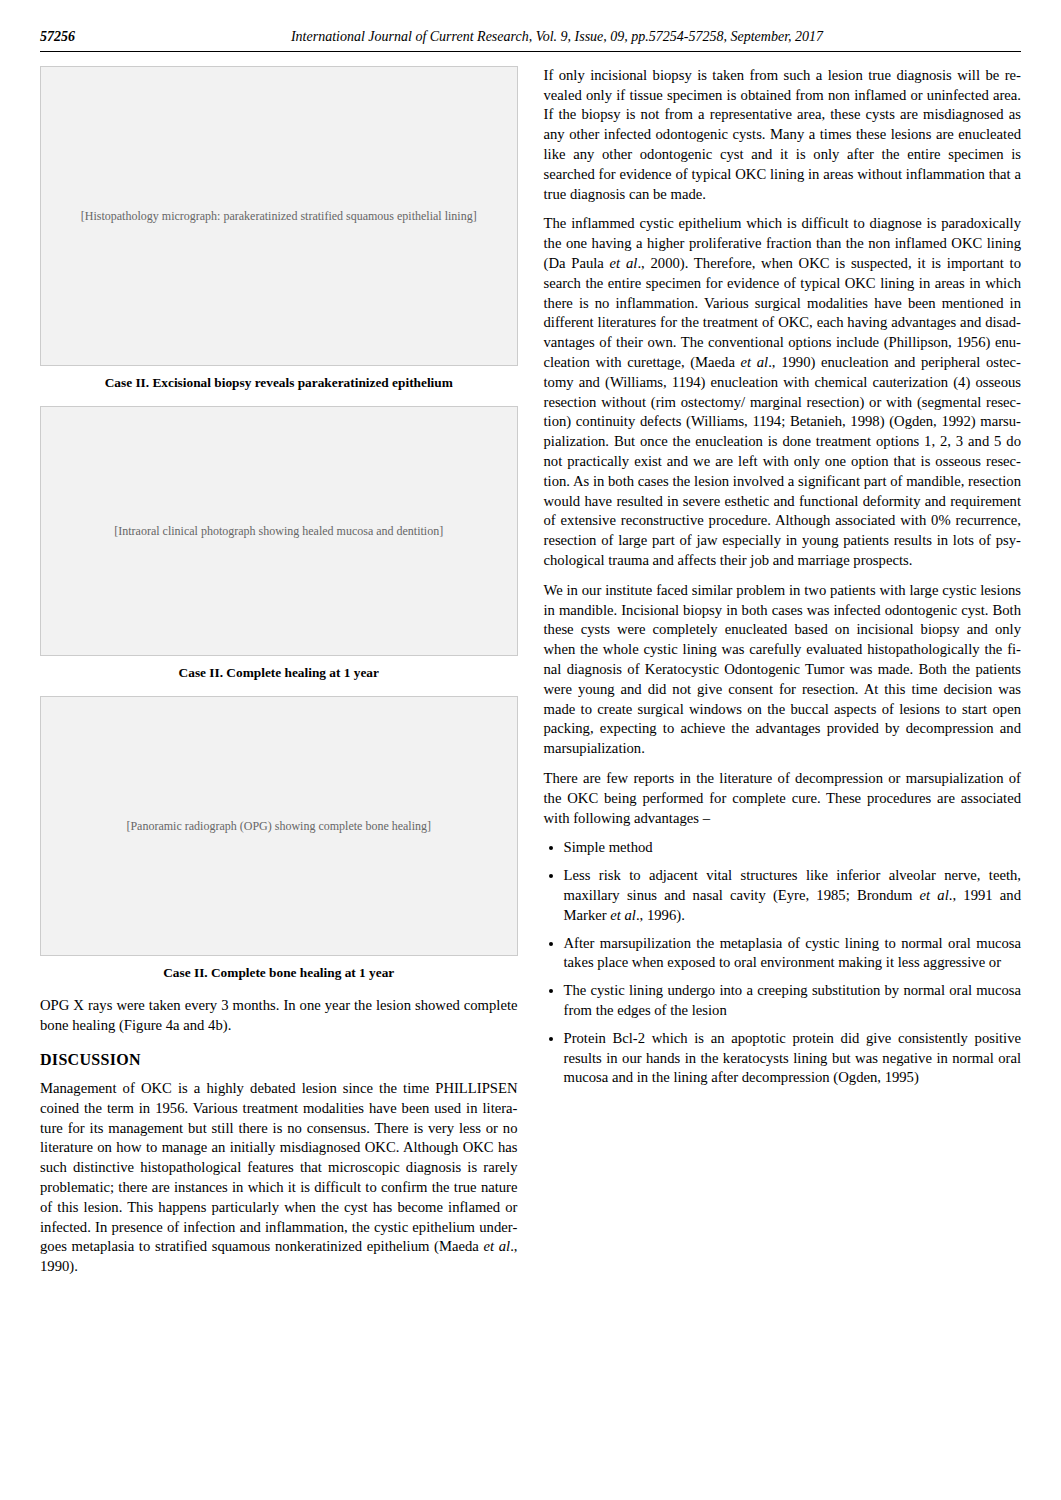57256 International Journal of Current Research, Vol. 9, Issue, 09, pp.57254-57258, September, 2017
[Histopathology micrograph: parakeratinized stratified squamous epithelial lining]
Case II. Excisional biopsy reveals parakeratinized epithelium
[Intraoral clinical photograph showing healed mucosa and dentition]
Case II. Complete healing at 1 year
[Panoramic radiograph (OPG) showing complete bone healing]
Case II. Complete bone healing at 1 year
OPG X rays were taken every 3 months. In one year the lesion showed complete bone healing (Figure 4a and 4b).
DISCUSSION
Management of OKC is a highly debated lesion since the time PHILLIPSEN coined the term in 1956. Various treatment modalities have been used in literature for its management but still there is no consensus. There is very less or no literature on how to manage an initially misdiagnosed OKC. Although OKC has such distinctive histopathological features that microscopic diagnosis is rarely problematic; there are instances in which it is difficult to confirm the true nature of this lesion. This happens particularly when the cyst has become inflamed or infected. In presence of infection and inflammation, the cystic epithelium undergoes metaplasia to stratified squamous nonkeratinized epithelium (Maeda et al., 1990).
If only incisional biopsy is taken from such a lesion true diagnosis will be revealed only if tissue specimen is obtained from non inflamed or uninfected area. If the biopsy is not from a representative area, these cysts are misdiagnosed as any other infected odontogenic cysts. Many a times these lesions are enucleated like any other odontogenic cyst and it is only after the entire specimen is searched for evidence of typical OKC lining in areas without inflammation that a true diagnosis can be made.
The inflammed cystic epithelium which is difficult to diagnose is paradoxically the one having a higher proliferative fraction than the non inflamed OKC lining (Da Paula et al., 2000). Therefore, when OKC is suspected, it is important to search the entire specimen for evidence of typical OKC lining in areas in which there is no inflammation. Various surgical modalities have been mentioned in different literatures for the treatment of OKC, each having advantages and disadvantages of their own. The conventional options include (Phillipson, 1956) enucleation with curettage, (Maeda et al., 1990) enucleation and peripheral ostectomy and (Williams, 1194) enucleation with chemical cauterization (4) osseous resection without (rim ostectomy/ marginal resection) or with (segmental resection) continuity defects (Williams, 1194; Betanieh, 1998) (Ogden, 1992) marsupialization. But once the enucleation is done treatment options 1, 2, 3 and 5 do not practically exist and we are left with only one option that is osseous resection. As in both cases the lesion involved a significant part of mandible, resection would have resulted in severe esthetic and functional deformity and requirement of extensive reconstructive procedure. Although associated with 0% recurrence, resection of large part of jaw especially in young patients results in lots of psychological trauma and affects their job and marriage prospects.
We in our institute faced similar problem in two patients with large cystic lesions in mandible. Incisional biopsy in both cases was infected odontogenic cyst. Both these cysts were completely enucleated based on incisional biopsy and only when the whole cystic lining was carefully evaluated histopathologically the final diagnosis of Keratocystic Odontogenic Tumor was made. Both the patients were young and did not give consent for resection. At this time decision was made to create surgical windows on the buccal aspects of lesions to start open packing, expecting to achieve the advantages provided by decompression and marsupialization.
There are few reports in the literature of decompression or marsupialization of the OKC being performed for complete cure. These procedures are associated with following advantages –
Simple method
Less risk to adjacent vital structures like inferior alveolar nerve, teeth, maxillary sinus and nasal cavity (Eyre, 1985; Brondum et al., 1991 and Marker et al., 1996).
After marsupilization the metaplasia of cystic lining to normal oral mucosa takes place when exposed to oral environment making it less aggressive or
The cystic lining undergo into a creeping substitution by normal oral mucosa from the edges of the lesion
Protein Bcl-2 which is an apoptotic protein did give consistently positive results in our hands in the keratocysts lining but was negative in normal oral mucosa and in the lining after decompression (Ogden, 1995)